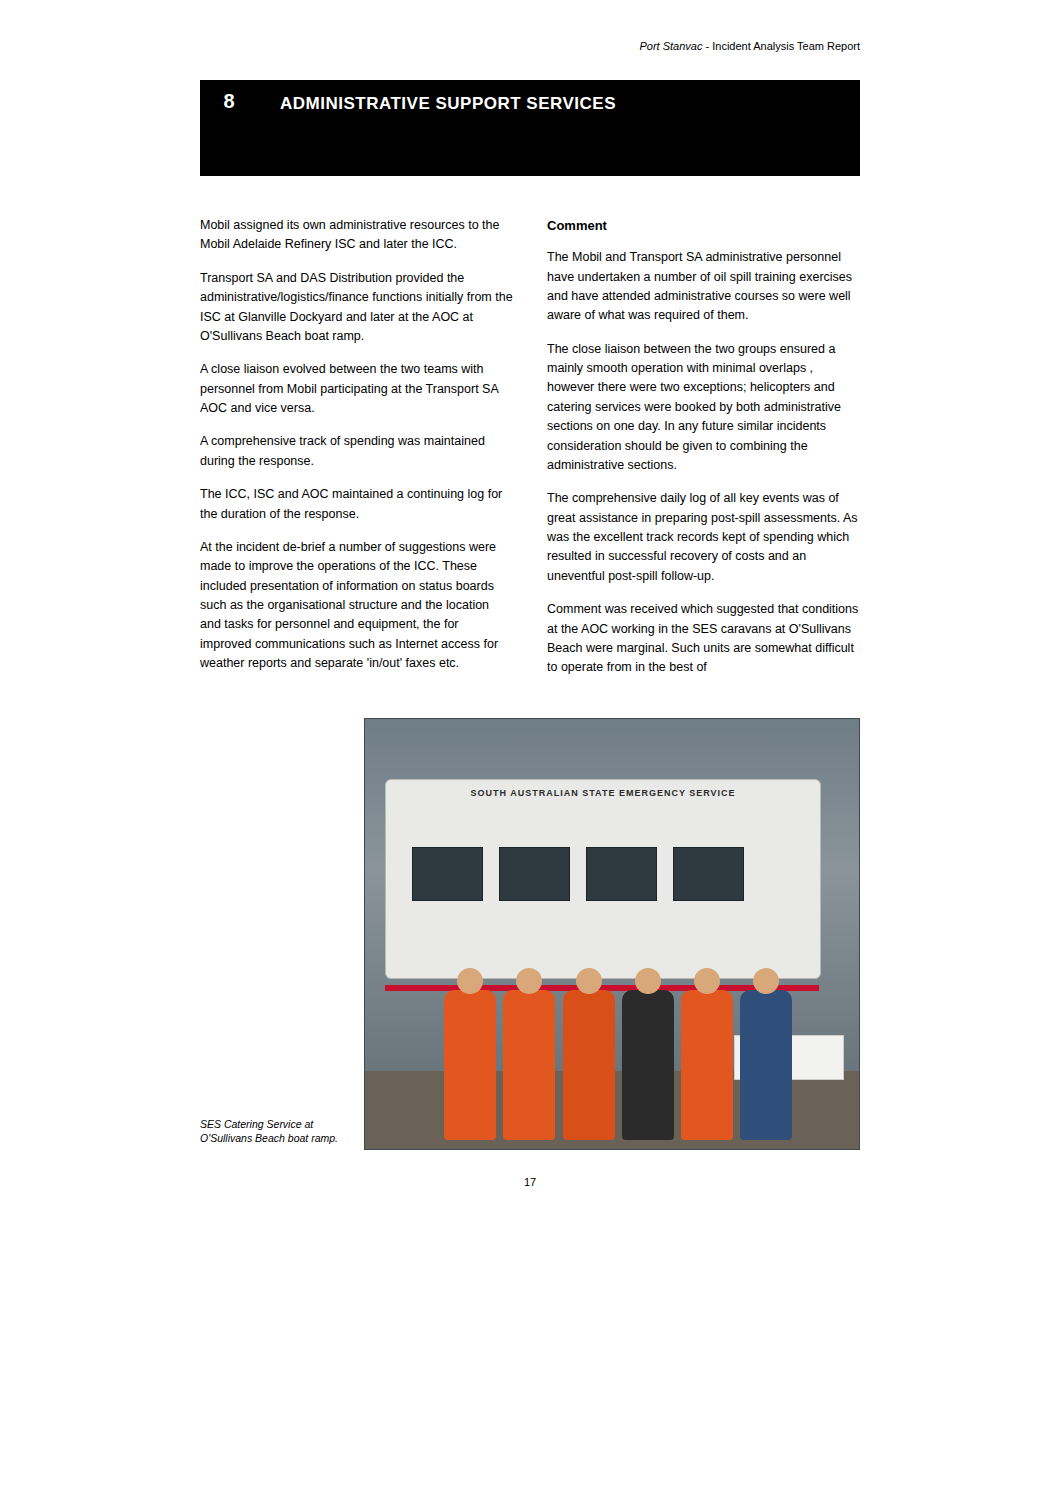Port Stanvac - Incident Analysis Team Report
8
ADMINISTRATIVE SUPPORT SERVICES
Mobil assigned its own administrative resources to the Mobil Adelaide Refinery ISC and later the ICC.
Transport SA and DAS Distribution provided the administrative/logistics/finance functions initially from the ISC at Glanville Dockyard and later at the AOC at O'Sullivans Beach boat ramp.
A close liaison evolved between the two teams with personnel from Mobil participating at the Transport SA AOC and vice versa.
A comprehensive track of spending was maintained during the response.
The ICC, ISC and AOC maintained a continuing log for the duration of the response.
At the incident de-brief a number of suggestions were made to improve the operations of the ICC. These included presentation of information on status boards such as the organisational structure and the location and tasks for personnel and equipment, the for improved communications such as Internet access for weather reports and separate 'in/out' faxes etc.
Comment
The Mobil and Transport SA administrative personnel have undertaken a number of oil spill training exercises and have attended administrative courses so were well aware of what was required of them.
The close liaison between the two groups ensured a mainly smooth operation with minimal overlaps , however there were two exceptions; helicopters and catering services were booked by both administrative sections on one day. In any future similar incidents consideration should be given to combining the administrative sections.
The comprehensive daily log of all key events was of great assistance in preparing post-spill assessments. As was the excellent track records kept of spending which resulted in successful recovery of costs and an uneventful post-spill follow-up.
Comment was received which suggested that conditions at the AOC working in the SES caravans at O'Sullivans Beach were marginal. Such units are somewhat difficult to operate from in the best of
SES Catering Service at O'Sullivans Beach boat ramp.
SOUTH AUSTRALIAN STATE EMERGENCY SERVICE
17